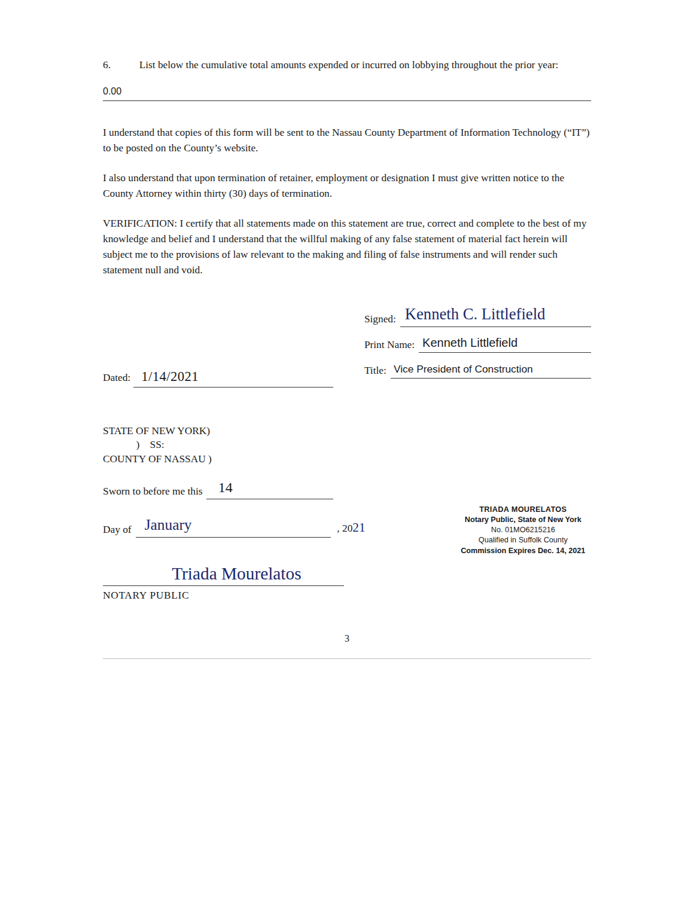6. List below the cumulative total amounts expended or incurred on lobbying throughout the prior year:
0.00
I understand that copies of this form will be sent to the Nassau County Department of Information Technology (“IT”) to be posted on the County’s website.
I also understand that upon termination of retainer, employment or designation I must give written notice to the County Attorney within thirty (30) days of termination.
VERIFICATION: I certify that all statements made on this statement are true, correct and complete to the best of my knowledge and belief and I understand that the willful making of any false statement of material fact herein will subject me to the provisions of law relevant to the making and filing of false instruments and will render such statement null and void.
Dated: 1/14/2021
Signed: Kenneth C. Littlefield
Print Name: Kenneth Littlefield
Title: Vice President of Construction
STATE OF NEW YORK)
) SS:
COUNTY OF NASSAU )
Sworn to before me this 14
Day of January , 2021
Triada Mourelatos
NOTARY PUBLIC
TRIADA MOURELATOS
Notary Public, State of New York
No. 01MO6215216
Qualified in Suffolk County
Commission Expires Dec. 14, 2021
3